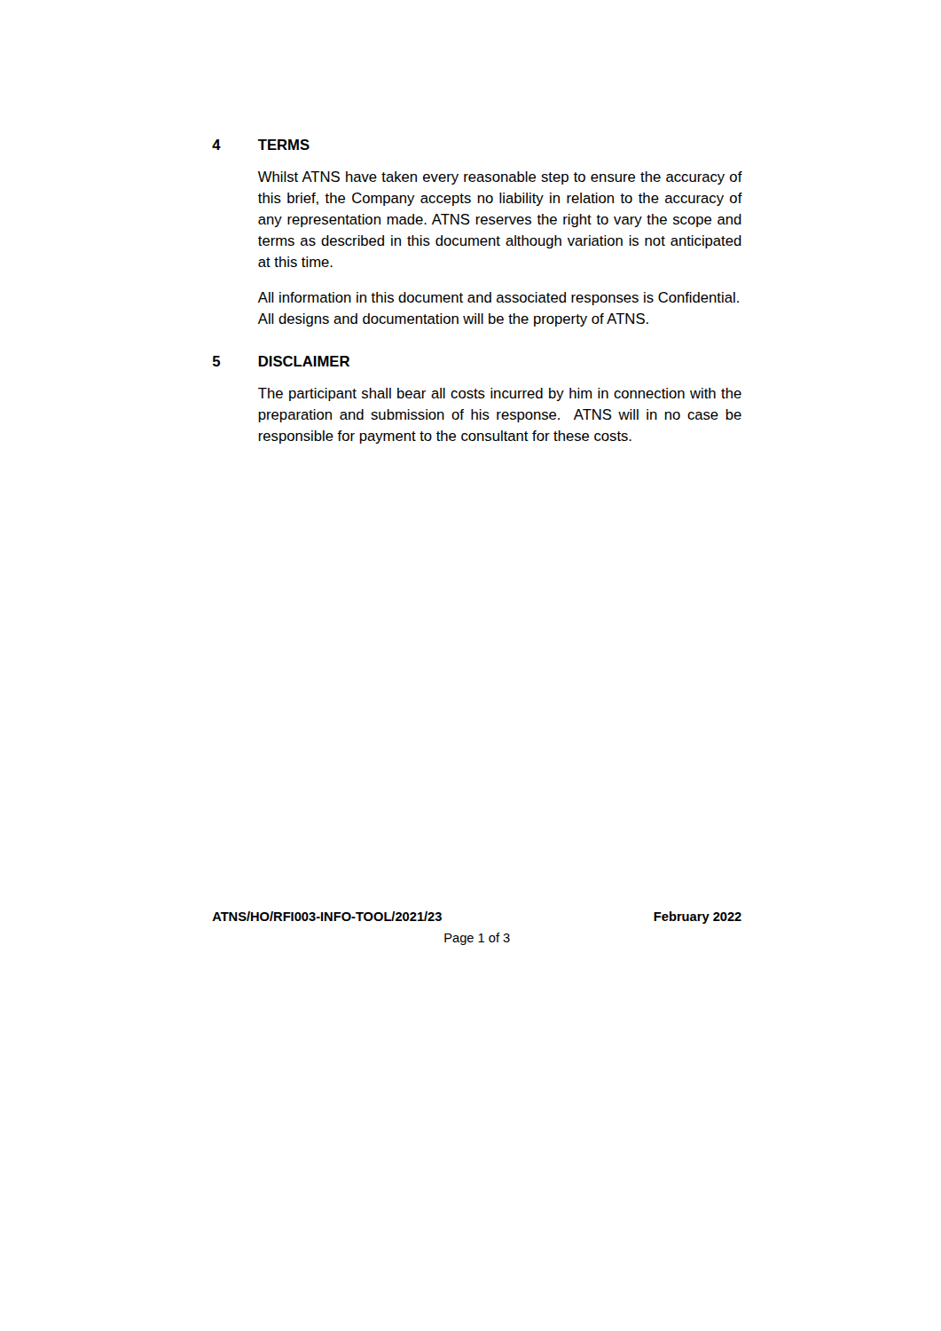4 TERMS
Whilst ATNS have taken every reasonable step to ensure the accuracy of this brief, the Company accepts no liability in relation to the accuracy of any representation made. ATNS reserves the right to vary the scope and terms as described in this document although variation is not anticipated at this time.
All information in this document and associated responses is Confidential.
All designs and documentation will be the property of ATNS.
5 DISCLAIMER
The participant shall bear all costs incurred by him in connection with the preparation and submission of his response. ATNS will in no case be responsible for payment to the consultant for these costs.
ATNS/HO/RFI003-INFO-TOOL/2021/23 February 2022
Page 1 of 3